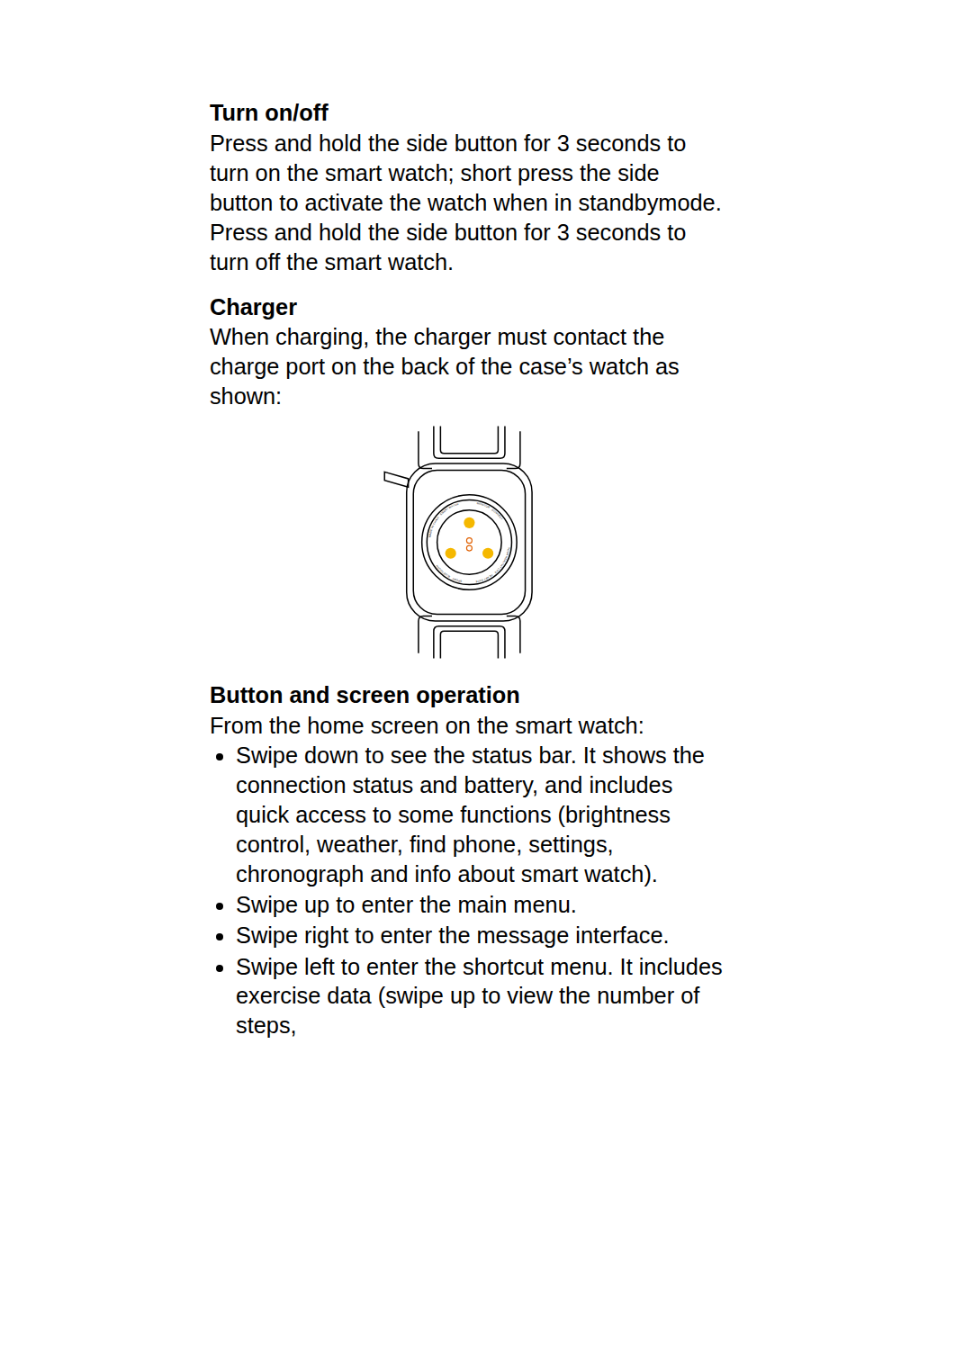Turn on/off
Press and hold the side button for 3 seconds to turn on the smart watch; short press the side button to activate the watch when in standbymode.
Press and hold the side button for 3 seconds to turn off the smart watch.
Charger
When charging, the charger must contact the charge port on the back of the case’s watch as shown:
MADE IN CHINA SMART WATCH YOUR HEALTHY LIFE HEART RATE SPORT BLUETOOTH MONITOR CONNECT
Button and screen operation
From the home screen on the smart watch:
Swipe down to see the status bar. It shows the connection status and battery, and includes quick access to some functions (brightness control, weather, find phone, settings, chronograph and info about smart watch).
Swipe up to enter the main menu.
Swipe right to enter the message interface.
Swipe left to enter the shortcut menu. It includes exercise data (swipe up to view the number of steps,